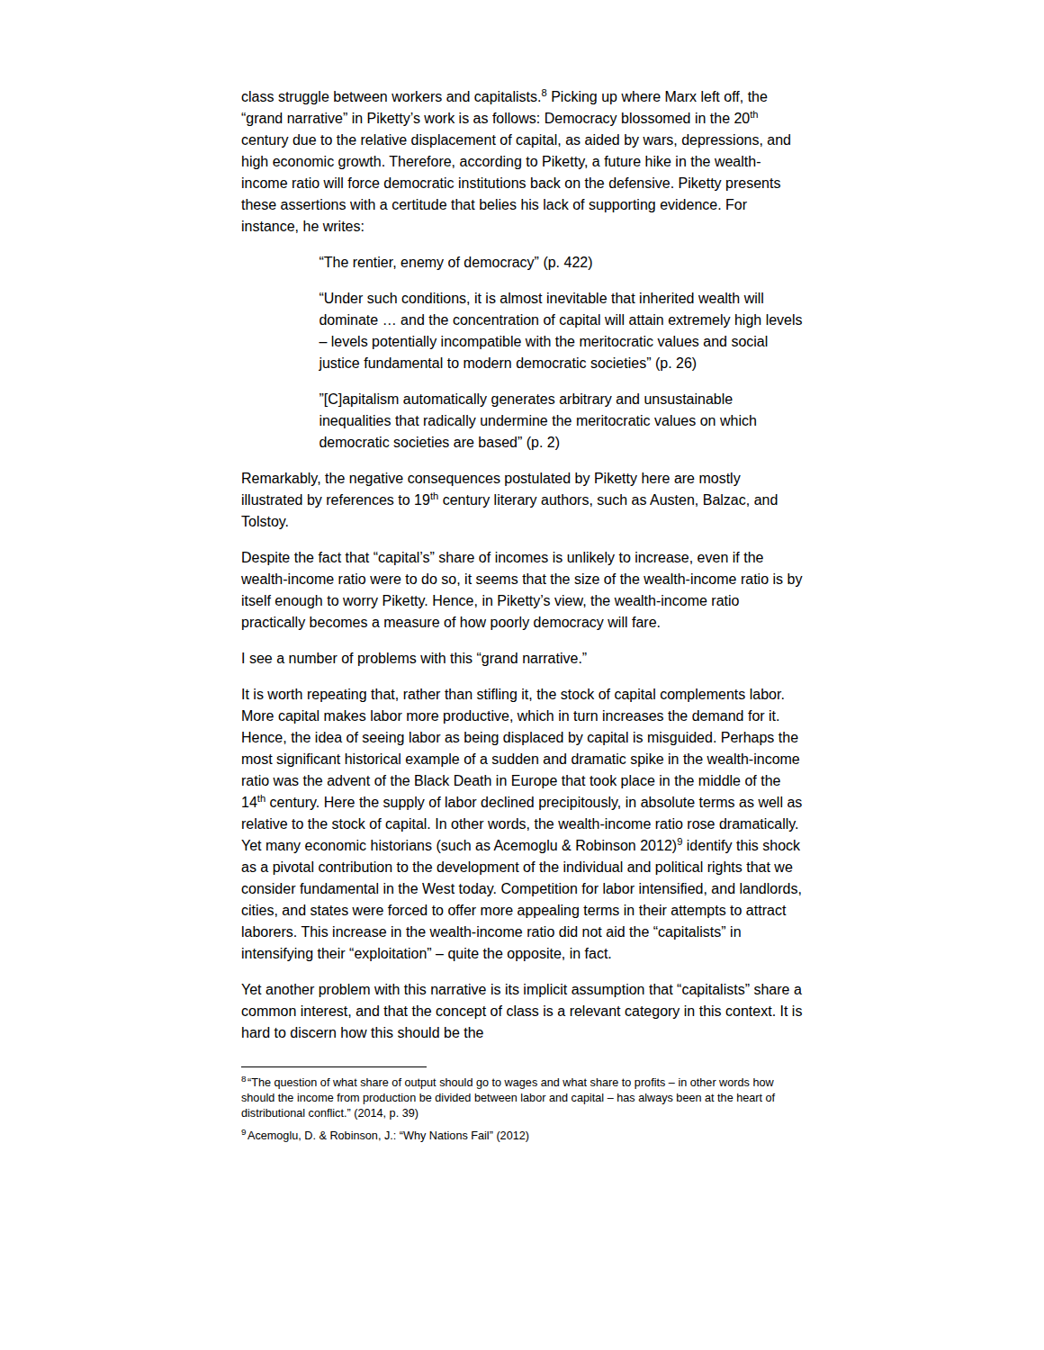class struggle between workers and capitalists.8 Picking up where Marx left off, the “grand narrative” in Piketty’s work is as follows: Democracy blossomed in the 20th century due to the relative displacement of capital, as aided by wars, depressions, and high economic growth. Therefore, according to Piketty, a future hike in the wealth-income ratio will force democratic institutions back on the defensive. Piketty presents these assertions with a certitude that belies his lack of supporting evidence. For instance, he writes:
“The rentier, enemy of democracy” (p. 422)
“Under such conditions, it is almost inevitable that inherited wealth will dominate … and the concentration of capital will attain extremely high levels – levels potentially incompatible with the meritocratic values and social justice fundamental to modern democratic societies” (p. 26)
”[C]apitalism automatically generates arbitrary and unsustainable inequalities that radically undermine the meritocratic values on which democratic societies are based” (p. 2)
Remarkably, the negative consequences postulated by Piketty here are mostly illustrated by references to 19th century literary authors, such as Austen, Balzac, and Tolstoy.
Despite the fact that “capital’s” share of incomes is unlikely to increase, even if the wealth-income ratio were to do so, it seems that the size of the wealth-income ratio is by itself enough to worry Piketty. Hence, in Piketty’s view, the wealth-income ratio practically becomes a measure of how poorly democracy will fare.
I see a number of problems with this “grand narrative.”
It is worth repeating that, rather than stifling it, the stock of capital complements labor. More capital makes labor more productive, which in turn increases the demand for it. Hence, the idea of seeing labor as being displaced by capital is misguided. Perhaps the most significant historical example of a sudden and dramatic spike in the wealth-income ratio was the advent of the Black Death in Europe that took place in the middle of the 14th century. Here the supply of labor declined precipitously, in absolute terms as well as relative to the stock of capital. In other words, the wealth-income ratio rose dramatically. Yet many economic historians (such as Acemoglu & Robinson 2012)9 identify this shock as a pivotal contribution to the development of the individual and political rights that we consider fundamental in the West today. Competition for labor intensified, and landlords, cities, and states were forced to offer more appealing terms in their attempts to attract laborers. This increase in the wealth-income ratio did not aid the “capitalists” in intensifying their “exploitation” – quite the opposite, in fact.
Yet another problem with this narrative is its implicit assumption that “capitalists” share a common interest, and that the concept of class is a relevant category in this context. It is hard to discern how this should be the
8“The question of what share of output should go to wages and what share to profits – in other words how should the income from production be divided between labor and capital – has always been at the heart of distributional conflict.” (2014, p. 39)
9 Acemoglu, D. & Robinson, J.: “Why Nations Fail” (2012)